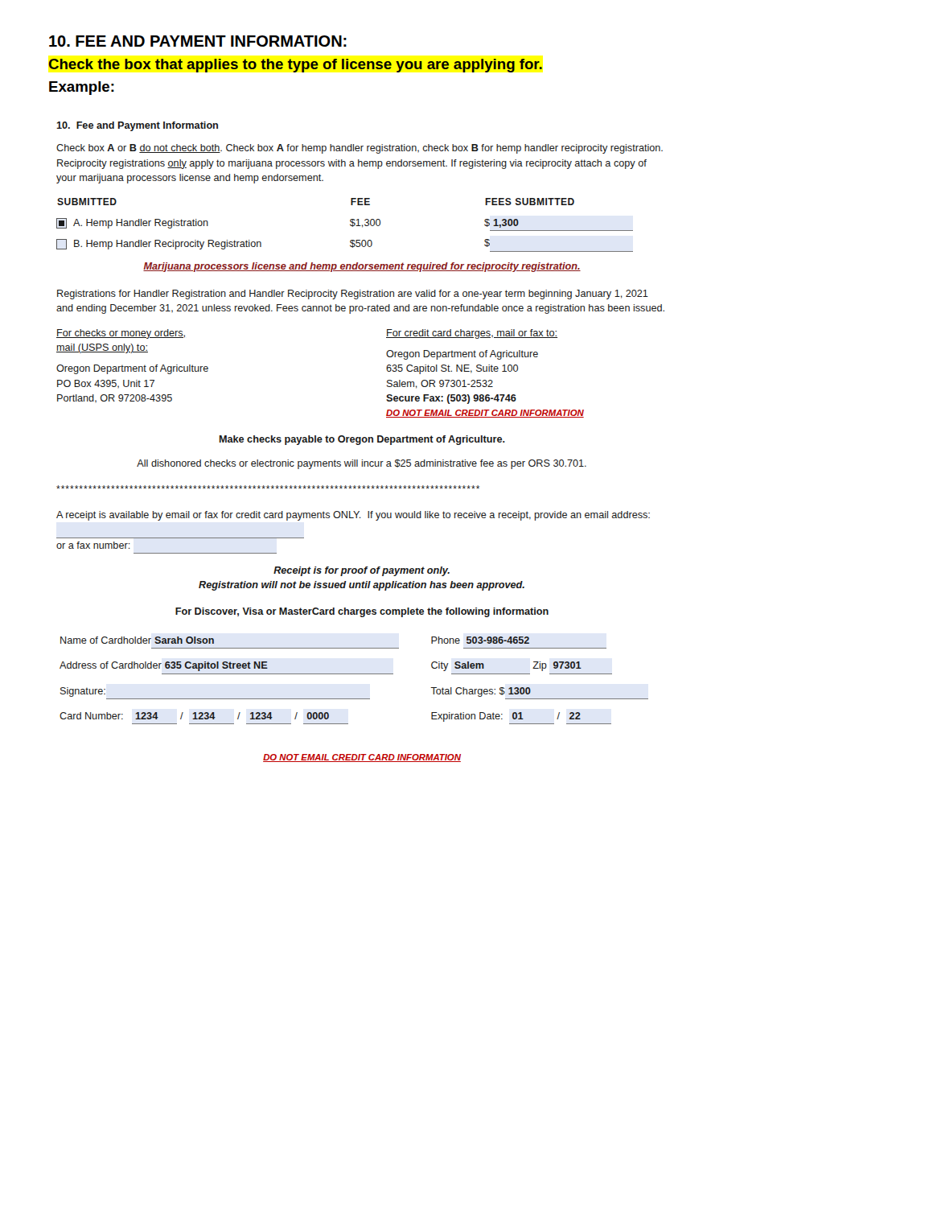10. FEE AND PAYMENT INFORMATION:
Check the box that applies to the type of license you are applying for.
Example:
10. Fee and Payment Information
Check box A or B do not check both. Check box A for hemp handler registration, check box B for hemp handler reciprocity registration. Reciprocity registrations only apply to marijuana processors with a hemp endorsement. If registering via reciprocity attach a copy of your marijuana processors license and hemp endorsement.
| SUBMITTED | FEE | FEES SUBMITTED |
| --- | --- | --- |
| A. Hemp Handler Registration | $1,300 | $ 1,300 |
| B. Hemp Handler Reciprocity Registration | $500 | $ |
Marijuana processors license and hemp endorsement required for reciprocity registration.
Registrations for Handler Registration and Handler Reciprocity Registration are valid for a one-year term beginning January 1, 2021 and ending December 31, 2021 unless revoked. Fees cannot be pro-rated and are non-refundable once a registration has been issued.
For checks or money orders,
mail (USPS only) to:
Oregon Department of Agriculture
PO Box 4395, Unit 17
Portland, OR 97208-4395
For credit card charges, mail or fax to:
Oregon Department of Agriculture
635 Capitol St. NE, Suite 100
Salem, OR 97301-2532
Secure Fax: (503) 986-4746
DO NOT EMAIL CREDIT CARD INFORMATION
Make checks payable to Oregon Department of Agriculture.
All dishonored checks or electronic payments will incur a $25 administrative fee as per ORS 30.701.
*********************************************************************************************
A receipt is available by email or fax for credit card payments ONLY. If you would like to receive a receipt, provide an email address:
or a fax number:
Receipt is for proof of payment only.
Registration will not be issued until application has been approved.
For Discover, Visa or MasterCard charges complete the following information
| Name of Cardholder Sarah Olson | Phone 503-986-4652 |
| Address of Cardholder 635 Capitol Street NE | City Salem Zip 97301 |
| Signature: | Total Charges: $ 1300 |
| Card Number: 1234 / 1234 / 1234 / 0000 | Expiration Date: 01 / 22 |
DO NOT EMAIL CREDIT CARD INFORMATION